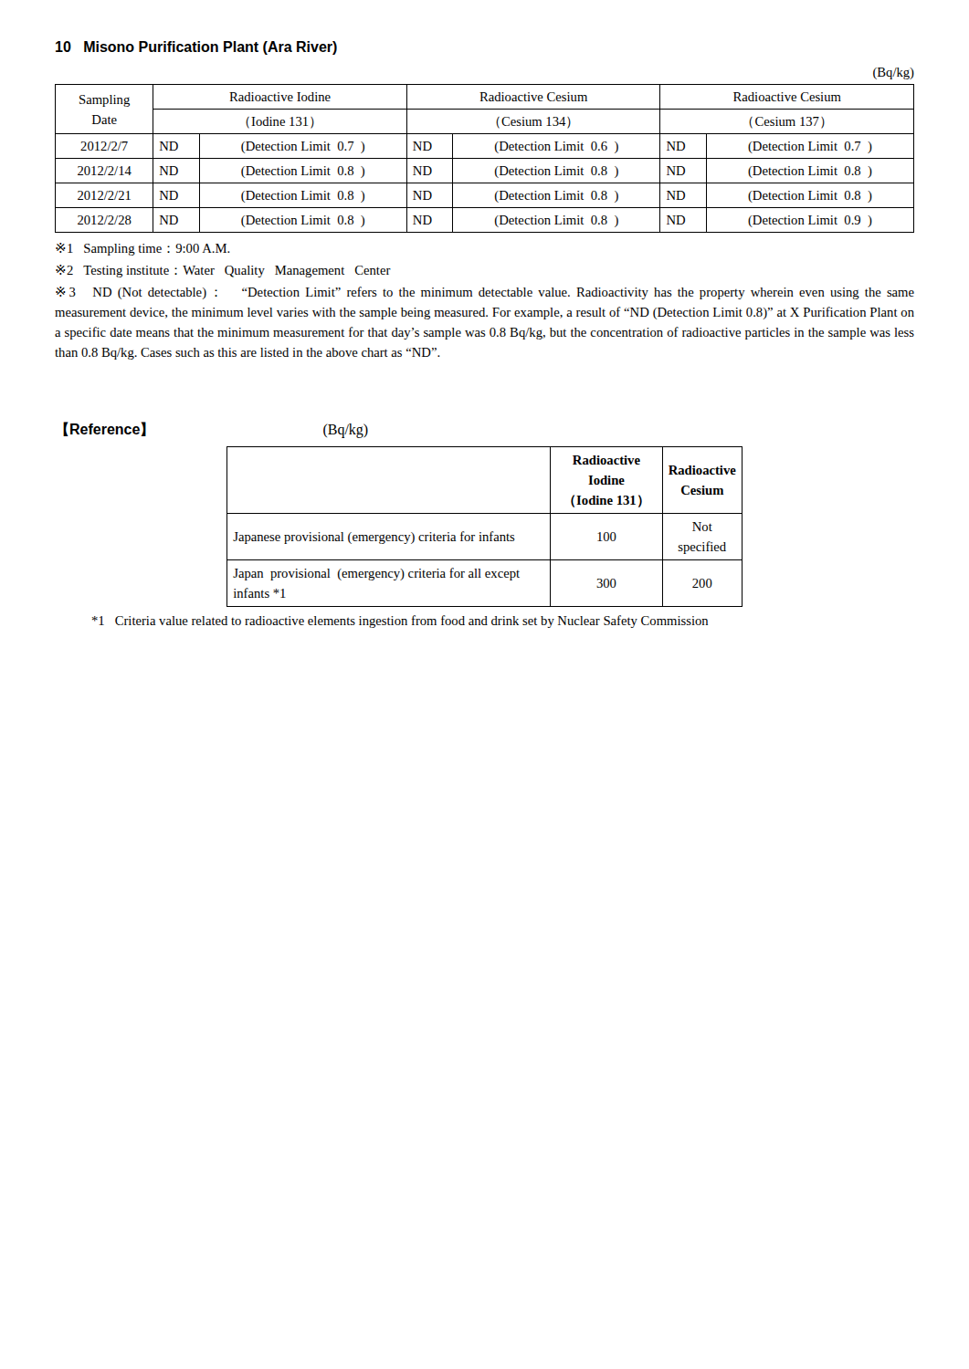10 Misono Purification Plant (Ara River)
(Bq/kg)
| Sampling Date | Radioactive Iodine | Radioactive Cesium | Radioactive Cesium |
| --- | --- | --- | --- |
| （Iodine 131） | （Cesium 134） | （Cesium 137） |
| 2012/2/7 | ND | (Detection Limit 0.7 ) | ND | (Detection Limit 0.6 ) | ND | (Detection Limit 0.7 ) |
| 2012/2/14 | ND | (Detection Limit 0.8 ) | ND | (Detection Limit 0.8 ) | ND | (Detection Limit 0.8 ) |
| 2012/2/21 | ND | (Detection Limit 0.8 ) | ND | (Detection Limit 0.8 ) | ND | (Detection Limit 0.8 ) |
| 2012/2/28 | ND | (Detection Limit 0.8 ) | ND | (Detection Limit 0.8 ) | ND | (Detection Limit 0.9 ) |
※1 Sampling time：9:00 A.M.
※2 Testing institute：Water Quality Management Center
※3 ND (Not detectable)： “Detection Limit” refers to the minimum detectable value. Radioactivity has the property wherein even using the same measurement device, the minimum level varies with the sample being measured. For example, a result of “ND (Detection Limit 0.8)” at X Purification Plant on a specific date means that the minimum measurement for that day’s sample was 0.8 Bq/kg, but the concentration of radioactive particles in the sample was less than 0.8 Bq/kg. Cases such as this are listed in the above chart as “ND”.
【Reference】 (Bq/kg)
| | Radioactive Iodine （Iodine 131） | Radioactive Cesium |
| --- | --- | --- |
| Japanese provisional (emergency) criteria for infants | 100 | Not specified |
| Japan provisional (emergency) criteria for all except infants *1 | 300 | 200 |
*1 Criteria value related to radioactive elements ingestion from food and drink set by Nuclear Safety Commission